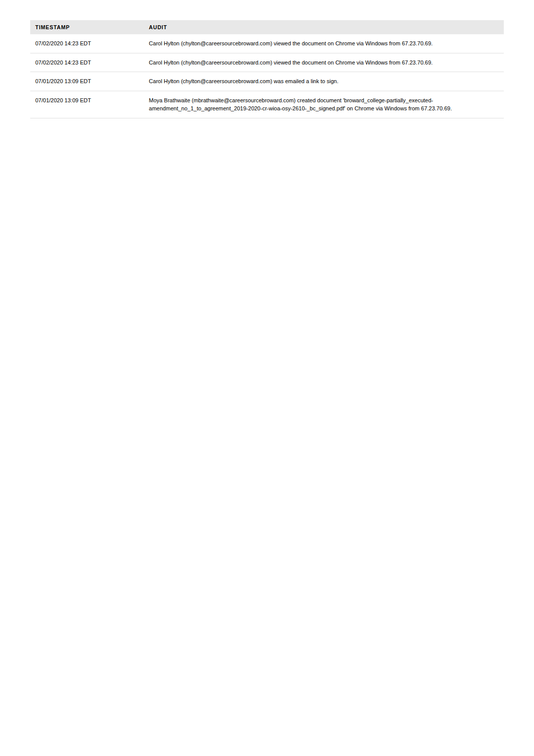| TIMESTAMP | AUDIT |
| --- | --- |
| 07/02/2020 14:23 EDT | Carol Hylton (chylton@careersourcebroward.com) viewed the document on Chrome via Windows from 67.23.70.69. |
| 07/02/2020 14:23 EDT | Carol Hylton (chylton@careersourcebroward.com) viewed the document on Chrome via Windows from 67.23.70.69. |
| 07/01/2020 13:09 EDT | Carol Hylton (chylton@careersourcebroward.com) was emailed a link to sign. |
| 07/01/2020 13:09 EDT | Moya Brathwaite (mbrathwaite@careersourcebroward.com) created document 'broward_college-partially_executed-amendment_no_1_to_agreement_2019-2020-cr-wioa-osy-2610-_bc_signed.pdf' on Chrome via Windows from 67.23.70.69. |